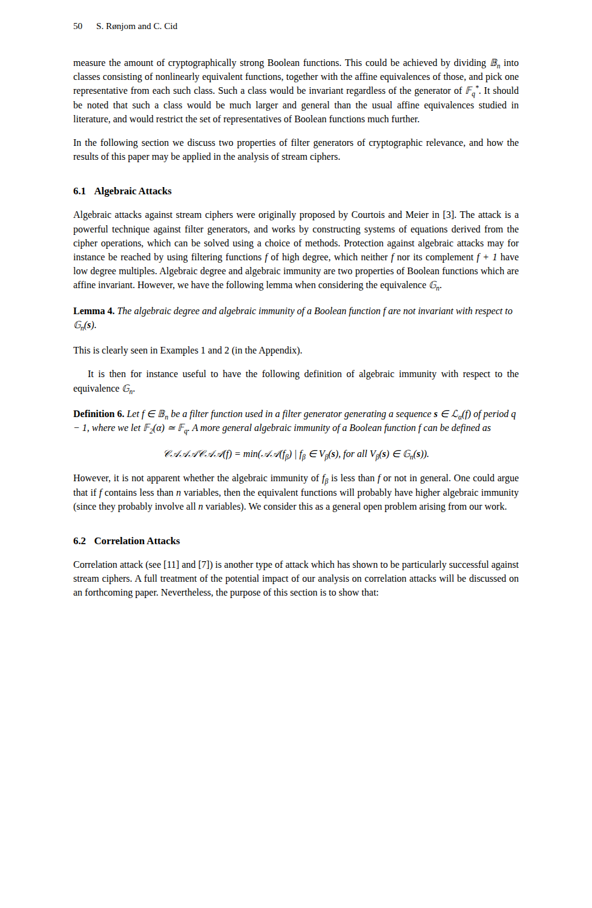50 S. Rønjom and C. Cid
measure the amount of cryptographically strong Boolean functions. This could be achieved by dividing 𝔹n into classes consisting of nonlinearly equivalent functions, together with the affine equivalences of those, and pick one representative from each such class. Such a class would be invariant regardless of the generator of 𝔽q*. It should be noted that such a class would be much larger and general than the usual affine equivalences studied in literature, and would restrict the set of representatives of Boolean functions much further.
In the following section we discuss two properties of filter generators of cryptographic relevance, and how the results of this paper may be applied in the analysis of stream ciphers.
6.1 Algebraic Attacks
Algebraic attacks against stream ciphers were originally proposed by Courtois and Meier in [3]. The attack is a powerful technique against filter generators, and works by constructing systems of equations derived from the cipher operations, which can be solved using a choice of methods. Protection against algebraic attacks may for instance be reached by using filtering functions f of high degree, which neither f nor its complement f + 1 have low degree multiples. Algebraic degree and algebraic immunity are two properties of Boolean functions which are affine invariant. However, we have the following lemma when considering the equivalence 𝔾n.
Lemma 4. The algebraic degree and algebraic immunity of a Boolean function f are not invariant with respect to 𝔾n(s).
This is clearly seen in Examples 1 and 2 (in the Appendix).
It is then for instance useful to have the following definition of algebraic immunity with respect to the equivalence 𝔾n.
Definition 6. Let f ∈ 𝔹n be a filter function used in a filter generator generating a sequence s ∈ ℒα(f) of period q − 1, where we let 𝔽2(α) ≃ 𝔽q. A more general algebraic immunity of a Boolean function f can be defined as
𝒞𝒜𝒜𝒜 𝒞𝒜𝒜(f) = min(𝒜𝒜(fβ) | fβ ∈ Vβ(s), for all Vβ(s) ∈ 𝔾n(s)).
However, it is not apparent whether the algebraic immunity of fβ is less than f or not in general. One could argue that if f contains less than n variables, then the equivalent functions will probably have higher algebraic immunity (since they probably involve all n variables). We consider this as a general open problem arising from our work.
6.2 Correlation Attacks
Correlation attack (see [11] and [7]) is another type of attack which has shown to be particularly successful against stream ciphers. A full treatment of the potential impact of our analysis on correlation attacks will be discussed on an forthcoming paper. Nevertheless, the purpose of this section is to show that: